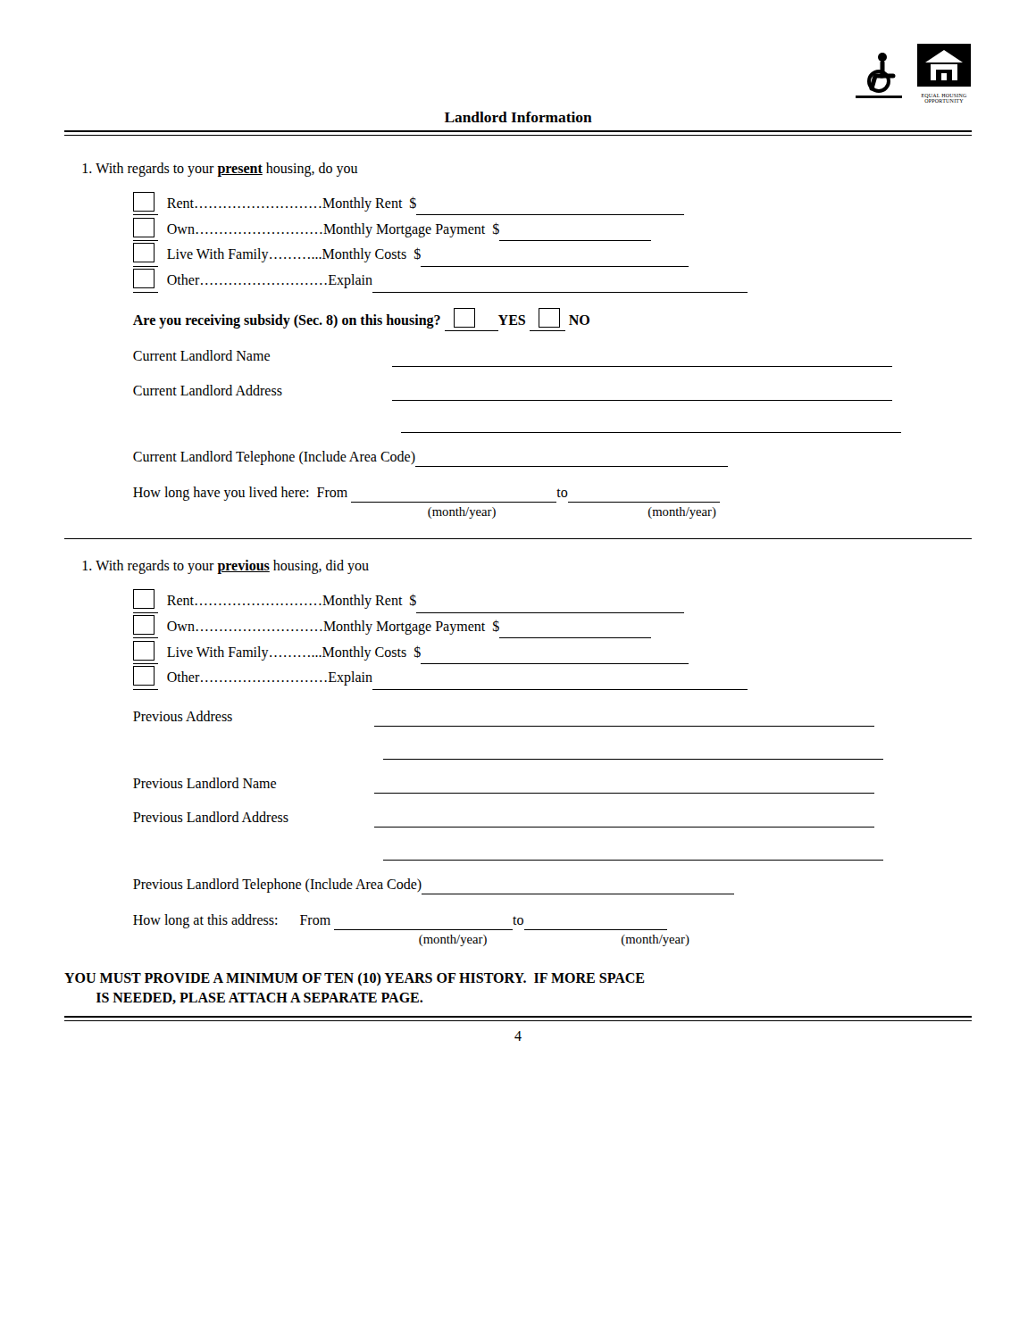EQUAL HOUSING
OPPORTUNITY
Landlord Information
With regards to your present housing, do you
Rent………………………Monthly Rent $
Own………………………Monthly Mortgage Payment $
Live With Family………...Monthly Costs $
Other………………………Explain
Are you receiving subsidy (Sec. 8) on this housing? YES NO
Current Landlord Name
Current Landlord Address
Current Landlord Telephone (Include Area Code)
How long have you lived here: From to
(month/year)(month/year)
With regards to your previous housing, did you
Rent………………………Monthly Rent $
Own………………………Monthly Mortgage Payment $
Live With Family………...Monthly Costs $
Other………………………Explain
Previous Address
Previous Landlord Name
Previous Landlord Address
Previous Landlord Telephone (Include Area Code)
How long at this address: From to
(month/year)(month/year)
YOU MUST PROVIDE A MINIMUM OF TEN (10) YEARS OF HISTORY. IF MORE SPACE IS NEEDED, PLASE ATTACH A SEPARATE PAGE.
4